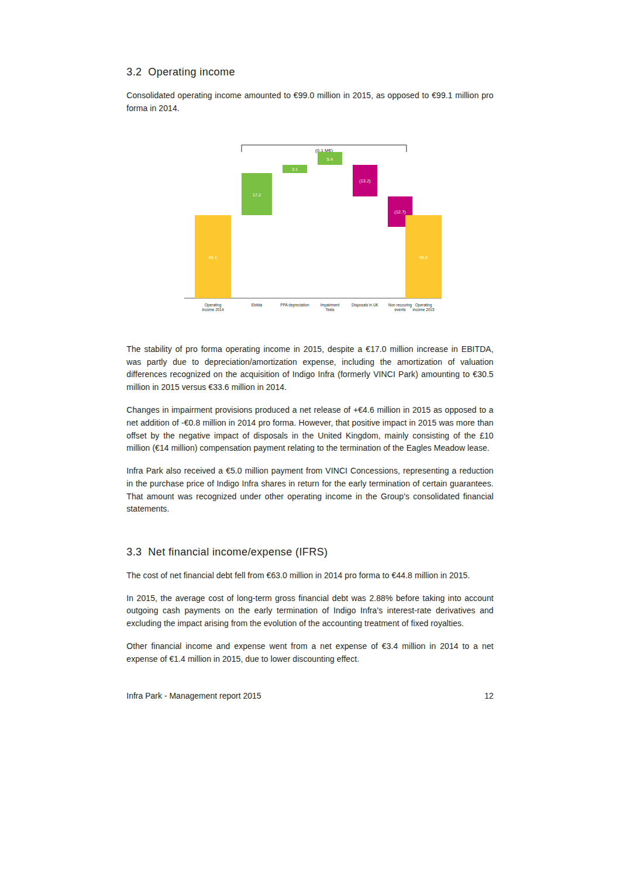3.2 Operating income
Consolidated operating income amounted to €99.0 million in 2015, as opposed to €99.1 million pro forma in 2014.
(0.1 M€) 99.1 17.2 3.1 5.4 (13.2) (12.7) 99.0 Operating income 2014 Ebitda PPA depreciation Impairment Tests Disposals in UK Non reccuring events Operating income 2015
The stability of pro forma operating income in 2015, despite a €17.0 million increase in EBITDA, was partly due to depreciation/amortization expense, including the amortization of valuation differences recognized on the acquisition of Indigo Infra (formerly VINCI Park) amounting to €30.5 million in 2015 versus €33.6 million in 2014.
Changes in impairment provisions produced a net release of +€4.6 million in 2015 as opposed to a net addition of -€0.8 million in 2014 pro forma. However, that positive impact in 2015 was more than offset by the negative impact of disposals in the United Kingdom, mainly consisting of the £10 million (€14 million) compensation payment relating to the termination of the Eagles Meadow lease.
Infra Park also received a €5.0 million payment from VINCI Concessions, representing a reduction in the purchase price of Indigo Infra shares in return for the early termination of certain guarantees. That amount was recognized under other operating income in the Group's consolidated financial statements.
3.3 Net financial income/expense (IFRS)
The cost of net financial debt fell from €63.0 million in 2014 pro forma to €44.8 million in 2015.
In 2015, the average cost of long-term gross financial debt was 2.88% before taking into account outgoing cash payments on the early termination of Indigo Infra's interest-rate derivatives and excluding the impact arising from the evolution of the accounting treatment of fixed royalties.
Other financial income and expense went from a net expense of €3.4 million in 2014 to a net expense of €1.4 million in 2015, due to lower discounting effect.
Infra Park - Management report 2015 12